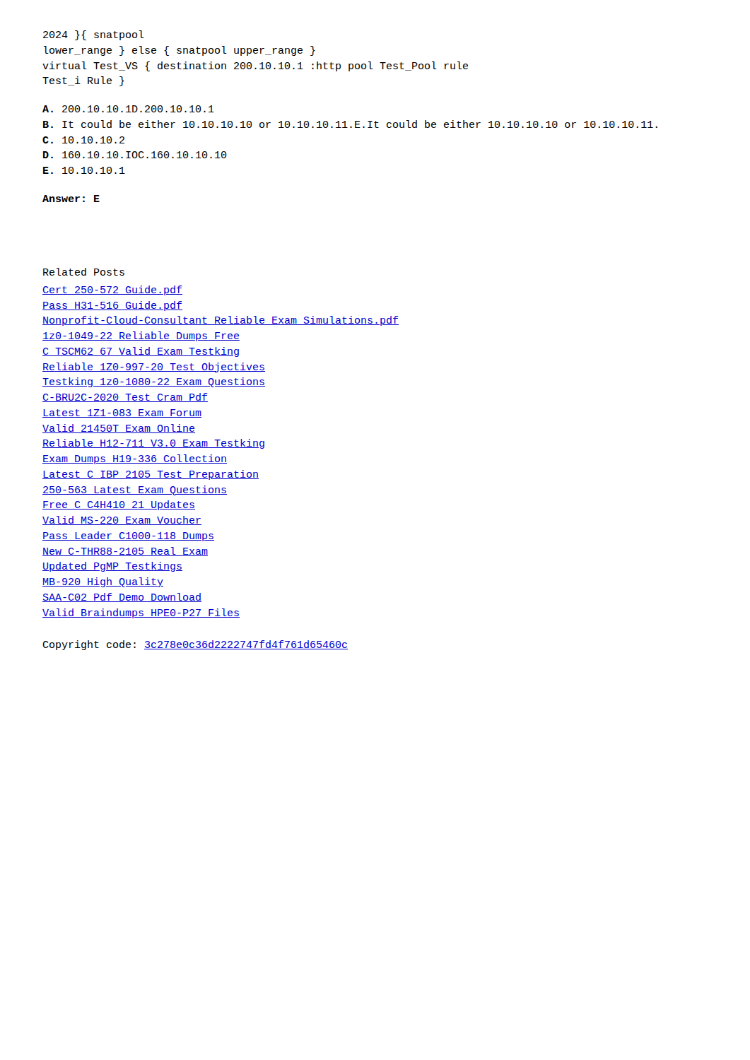2024 }{ snatpool lower_range } else { snatpool upper_range } virtual Test_VS { destination 200.10.10.1 :http pool Test_Pool rule Test_i Rule }
A. 200.10.10.1D.200.10.10.1
B. It could be either 10.10.10.10 or 10.10.10.11.E.It could be either 10.10.10.10 or 10.10.10.11.
C. 10.10.10.2
D. 160.10.10.IOC.160.10.10.10
E. 10.10.10.1
Answer: E
Related Posts
Cert 250-572 Guide.pdf
Pass H31-516 Guide.pdf
Nonprofit-Cloud-Consultant Reliable Exam Simulations.pdf
1z0-1049-22 Reliable Dumps Free
C_TSCM62_67 Valid Exam Testking
Reliable 1Z0-997-20 Test Objectives
Testking 1z0-1080-22 Exam Questions
C-BRU2C-2020 Test Cram Pdf
Latest 1Z1-083 Exam Forum
Valid 21450T Exam Online
Reliable H12-711_V3.0 Exam Testking
Exam Dumps H19-336 Collection
Latest C_IBP_2105 Test Preparation
250-563 Latest Exam Questions
Free C_C4H410_21 Updates
Valid MS-220 Exam Voucher
Pass Leader C1000-118 Dumps
New C-THR88-2105 Real Exam
Updated PgMP Testkings
MB-920 High Quality
SAA-C02 Pdf Demo Download
Valid Braindumps HPE0-P27 Files
Copyright code: 3c278e0c36d2222747fd4f761d65460c